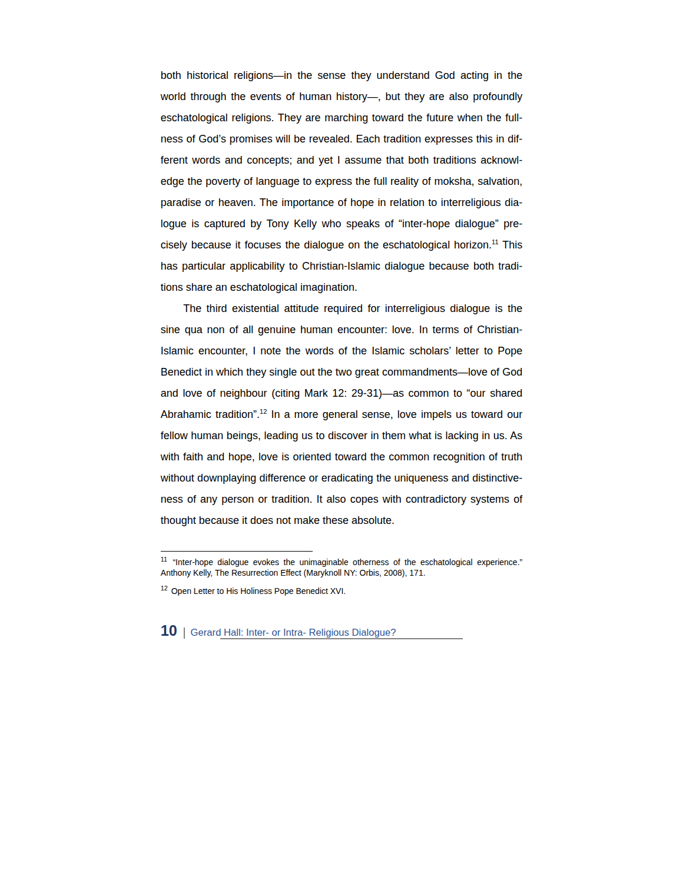both historical religions—in the sense they understand God acting in the world through the events of human history—, but they are also profoundly eschatological religions. They are marching toward the future when the fullness of God’s promises will be revealed. Each tradition expresses this in different words and concepts; and yet I assume that both traditions acknowledge the poverty of language to express the full reality of moksha, salvation, paradise or heaven. The importance of hope in relation to interreligious dialogue is captured by Tony Kelly who speaks of “inter-hope dialogue” precisely because it focuses the dialogue on the eschatological horizon.11 This has particular applicability to Christian-Islamic dialogue because both traditions share an eschatological imagination.
The third existential attitude required for interreligious dialogue is the sine qua non of all genuine human encounter: love. In terms of Christian-Islamic encounter, I note the words of the Islamic scholars’ letter to Pope Benedict in which they single out the two great commandments—love of God and love of neighbour (citing Mark 12: 29-31)—as common to “our shared Abrahamic tradition”.12 In a more general sense, love impels us toward our fellow human beings, leading us to discover in them what is lacking in us. As with faith and hope, love is oriented toward the common recognition of truth without downplaying difference or eradicating the uniqueness and distinctiveness of any person or tradition. It also copes with contradictory systems of thought because it does not make these absolute.
11 “Inter-hope dialogue evokes the unimaginable otherness of the eschatological experience.” Anthony Kelly, The Resurrection Effect (Maryknoll NY: Orbis, 2008), 171.
12 Open Letter to His Holiness Pope Benedict XVI.
10 Gerard Hall: Inter- or Intra- Religious Dialogue?